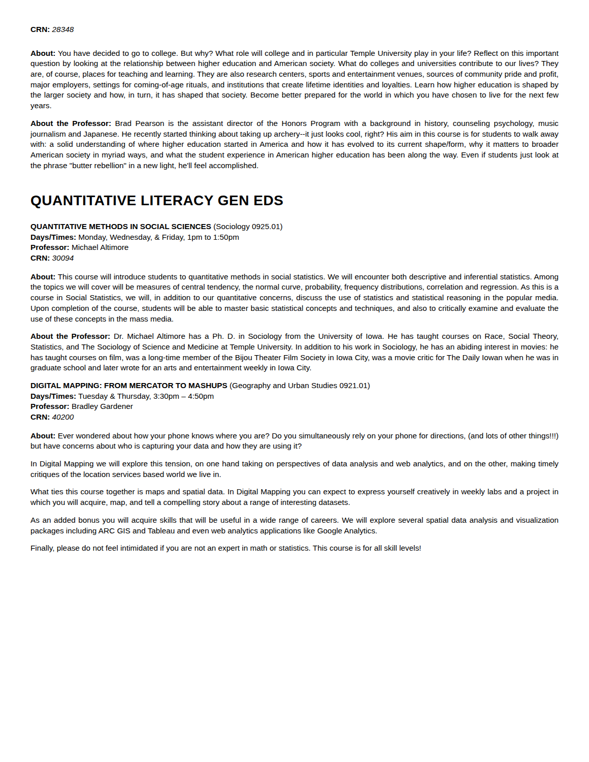CRN: 28348
About: You have decided to go to college. But why? What role will college and in particular Temple University play in your life? Reflect on this important question by looking at the relationship between higher education and American society. What do colleges and universities contribute to our lives? They are, of course, places for teaching and learning. They are also research centers, sports and entertainment venues, sources of community pride and profit, major employers, settings for coming-of-age rituals, and institutions that create lifetime identities and loyalties. Learn how higher education is shaped by the larger society and how, in turn, it has shaped that society. Become better prepared for the world in which you have chosen to live for the next few years.
About the Professor: Brad Pearson is the assistant director of the Honors Program with a background in history, counseling psychology, music journalism and Japanese. He recently started thinking about taking up archery--it just looks cool, right? His aim in this course is for students to walk away with: a solid understanding of where higher education started in America and how it has evolved to its current shape/form, why it matters to broader American society in myriad ways, and what the student experience in American higher education has been along the way. Even if students just look at the phrase "butter rebellion" in a new light, he'll feel accomplished.
QUANTITATIVE LITERACY GEN EDS
QUANTITATIVE METHODS IN SOCIAL SCIENCES (Sociology 0925.01) Days/Times: Monday, Wednesday, & Friday, 1pm to 1:50pm Professor: Michael Altimore CRN: 30094
About: This course will introduce students to quantitative methods in social statistics. We will encounter both descriptive and inferential statistics. Among the topics we will cover will be measures of central tendency, the normal curve, probability, frequency distributions, correlation and regression. As this is a course in Social Statistics, we will, in addition to our quantitative concerns, discuss the use of statistics and statistical reasoning in the popular media. Upon completion of the course, students will be able to master basic statistical concepts and techniques, and also to critically examine and evaluate the use of these concepts in the mass media.
About the Professor: Dr. Michael Altimore has a Ph. D. in Sociology from the University of Iowa. He has taught courses on Race, Social Theory, Statistics, and The Sociology of Science and Medicine at Temple University. In addition to his work in Sociology, he has an abiding interest in movies: he has taught courses on film, was a long-time member of the Bijou Theater Film Society in Iowa City, was a movie critic for The Daily Iowan when he was in graduate school and later wrote for an arts and entertainment weekly in Iowa City.
DIGITAL MAPPING: FROM MERCATOR TO MASHUPS (Geography and Urban Studies 0921.01) Days/Times: Tuesday & Thursday, 3:30pm – 4:50pm Professor: Bradley Gardener CRN: 40200
About: Ever wondered about how your phone knows where you are? Do you simultaneously rely on your phone for directions, (and lots of other things!!!) but have concerns about who is capturing your data and how they are using it?
In Digital Mapping we will explore this tension, on one hand taking on perspectives of data analysis and web analytics, and on the other, making timely critiques of the location services based world we live in.
What ties this course together is maps and spatial data. In Digital Mapping you can expect to express yourself creatively in weekly labs and a project in which you will acquire, map, and tell a compelling story about a range of interesting datasets.
As an added bonus you will acquire skills that will be useful in a wide range of careers. We will explore several spatial data analysis and visualization packages including ARC GIS and Tableau and even web analytics applications like Google Analytics.
Finally, please do not feel intimidated if you are not an expert in math or statistics. This course is for all skill levels!